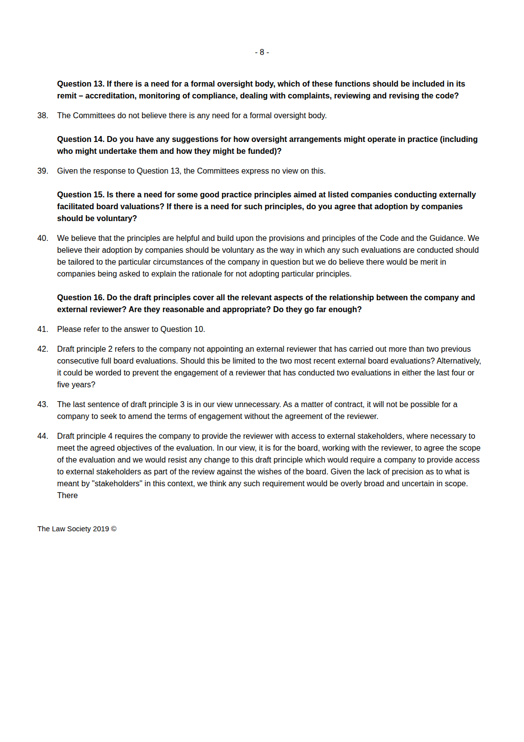- 8 -
Question 13. If there is a need for a formal oversight body, which of these functions should be included in its remit – accreditation, monitoring of compliance, dealing with complaints, reviewing and revising the code?
38. The Committees do not believe there is any need for a formal oversight body.
Question 14. Do you have any suggestions for how oversight arrangements might operate in practice (including who might undertake them and how they might be funded)?
39. Given the response to Question 13, the Committees express no view on this.
Question 15. Is there a need for some good practice principles aimed at listed companies conducting externally facilitated board valuations? If there is a need for such principles, do you agree that adoption by companies should be voluntary?
40. We believe that the principles are helpful and build upon the provisions and principles of the Code and the Guidance. We believe their adoption by companies should be voluntary as the way in which any such evaluations are conducted should be tailored to the particular circumstances of the company in question but we do believe there would be merit in companies being asked to explain the rationale for not adopting particular principles.
Question 16. Do the draft principles cover all the relevant aspects of the relationship between the company and external reviewer? Are they reasonable and appropriate? Do they go far enough?
41. Please refer to the answer to Question 10.
42. Draft principle 2 refers to the company not appointing an external reviewer that has carried out more than two previous consecutive full board evaluations. Should this be limited to the two most recent external board evaluations? Alternatively, it could be worded to prevent the engagement of a reviewer that has conducted two evaluations in either the last four or five years?
43. The last sentence of draft principle 3 is in our view unnecessary. As a matter of contract, it will not be possible for a company to seek to amend the terms of engagement without the agreement of the reviewer.
44. Draft principle 4 requires the company to provide the reviewer with access to external stakeholders, where necessary to meet the agreed objectives of the evaluation. In our view, it is for the board, working with the reviewer, to agree the scope of the evaluation and we would resist any change to this draft principle which would require a company to provide access to external stakeholders as part of the review against the wishes of the board. Given the lack of precision as to what is meant by "stakeholders" in this context, we think any such requirement would be overly broad and uncertain in scope. There
The Law Society 2019 ©